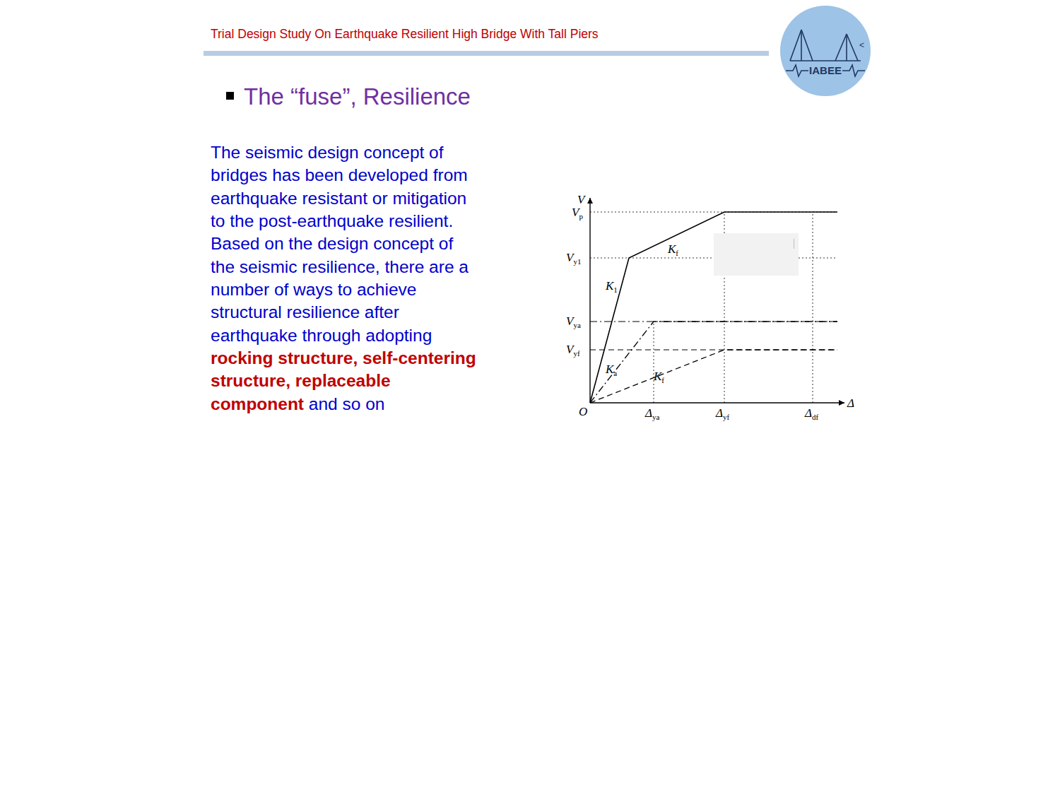Trial Design Study On Earthquake Resilient High Bridge With Tall Piers
IABEE <
The “fuse”, Resilience
The seismic design concept of bridges has been developed from earthquake resistant or mitigation to the post-earthquake resilient. Based on the design concept of the seismic resilience, there are a number of ways to achieve structural resilience after earthquake through adopting rocking structure, self-centering structure, replaceable component and so on
V Vp Vy1 Vya Vyf O Δ Δya Δyf Δdf Kf K1 Ka Kf